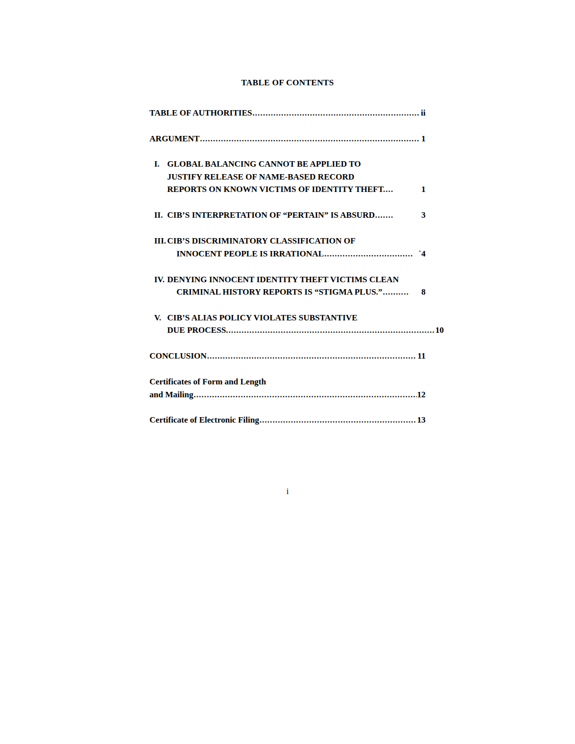TABLE OF CONTENTS
TABLE OF AUTHORITIES....................................................................... ii
ARGUMENT............................................................................................. 1
I. GLOBAL BALANCING CANNOT BE APPLIED TO JUSTIFY RELEASE OF NAME-BASED RECORD REPORTS ON KNOWN VICTIMS OF IDENTITY THEFT.... 1
II. CIB’S INTERPRETATION OF “PERTAIN” IS ABSURD....... 3
III. CIB’S DISCRIMINATORY CLASSIFICATION OF INNOCENT PEOPLE IS IRRATIONAL..................................`4
IV. DENYING INNOCENT IDENTITY THEFT VICTIMS CLEAN CRIMINAL HISTORY REPORTS IS “STIGMA PLUS.”.......... 8
V. CIB’S ALIAS POLICY VIOLATES SUBSTANTIVE DUE PROCESS................................................................................ 10
CONCLUSION............................................................................................. 11
Certificates of Form and Length and Mailing.................................................................................................. 12
Certificate of Electronic Filing..................................................................... 13
i